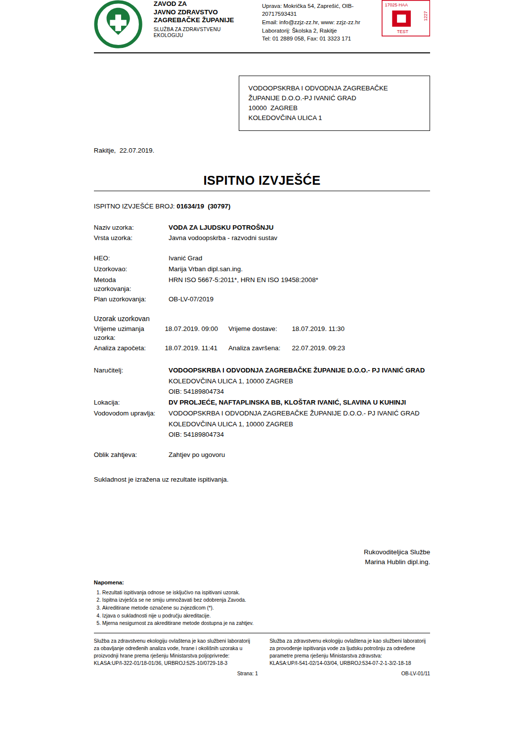ZAVOD ZA
JAVNO ZDRAVSTVO
ZAGREBAČKE ŽUPANIJE
SLUŽBA ZA ZDRAVSTVENU EKOLOGIJU
Uprava: Mokrička 54, Zaprešić, OIB-20717593431
Email: info@zzjz-zz.hr, www: zzjz-zz.hr
Laboratorij: Školska 2, Rakitje
Tel: 01 2889 058, Fax: 01 3323 171
17025·HAA 1227 TEST
VODOOPSKRBA I ODVODNJA ZAGREBAČKE
ŽUPANIJE D.O.O.-PJ IVANIĆ GRAD
10000 ZAGREB
KOLEDOVČINA ULICA 1
Rakitje, 22.07.2019.
ISPITNO IZVJEŠĆE
ISPITNO IZVJEŠĆE BROJ: 01634/19 (30797)
| Naziv uzorka: | VODA ZA LJUDSKU POTROŠNJU |
| Vrsta uzorka: | Javna vodoopskrba - razvodni sustav |
| HEO: | Ivanić Grad |
| Uzorkovao: | Marija Vrban dipl.san.ing. |
| Metoda uzorkovanja: | HRN ISO 5667-5:2011*, HRN EN ISO 19458:2008* |
| Plan uzorkovanja: | OB-LV-07/2019 |
Uzorak uzorkovan
| Vrijeme uzimanja uzorka: | 18.07.2019. 09:00 | Vrijeme dostave: | 18.07.2019. 11:30 |
| Analiza započeta: | 18.07.2019. 11:41 | Analiza završena: | 22.07.2019. 09:23 |
| Naručitelj: | VODOOPSKRBA I ODVODNJA ZAGREBAČKE ŽUPANIJE D.O.O.- PJ IVANIĆ GRAD |
| | KOLEDOVČINA ULICA 1, 10000 ZAGREB |
| | OIB: 54189804734 |
| Lokacija: | DV PROLJEĆE, NAFTAPLINSKA BB, KLOŠTAR IVANIĆ, SLAVINA U KUHINJI |
| Vodovodom upravlja: | VODOOPSKRBA I ODVODNJA ZAGREBAČKE ŽUPANIJE D.O.O.- PJ IVANIĆ GRAD |
| | KOLEDOVČINA ULICA 1, 10000 ZAGREB |
| | OIB: 54189804734 |
| Oblik zahtjeva: | Zahtjev po ugovoru |
Sukladnost je izražena uz rezultate ispitivanja.
Rukovoditeljica Službe
Marina Hublin dipl.ing.
Napomena:
Rezultati ispitivanja odnose se isključivo na ispitivani uzorak.
Ispitna izvješća se ne smiju umnožavati bez odobrenja Zavoda.
Akreditirane metode označene su zvjezdicom (*).
Izjava o sukladnosti nije u području akreditacije.
Mjerna nesigurnost za akreditirane metode dostupna je na zahtjev.
Služba za zdravstvenu ekologiju ovlaštena je kao službeni laboratorij za obavljanje određenih analiza vode, hrane i okolišnih uzoraka u proizvodnji hrane prema rješenju Ministarstva poljoprivrede:
KLASA:UP/I-322-01/18-01/36, URBROJ:525-10/0729-18-3
Služba za zdravstvenu ekologiju ovlaštena je kao službeni laboratorij za provođenje ispitivanja vode za ljudsku potrošnju za određene parametre prema rješenju Ministarstva zdravstva:
KLASA:UP/I-541-02/14-03/04, URBROJ:534-07-2-1-3/2-18-18
Strana: 1
OB-LV-01/11